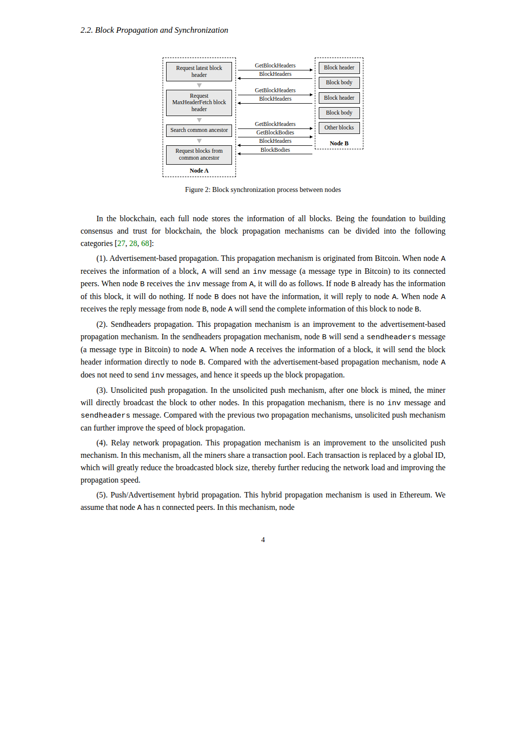2.2. Block Propagation and Synchronization
Request latest block header
Request MaxHeaderFetch block header
Search common ancestor
Request blocks from common ancestor
Node A
GetBlockHeaders
BlockHeaders
GetBlockHeaders
BlockHeaders
GetBlockHeaders
GetBlockBodies
BlockHeaders
BlockBodies
Block header
Block body
Block header
Block body
Other blocks
Node B
Figure 2: Block synchronization process between nodes
In the blockchain, each full node stores the information of all blocks. Being the foundation to building consensus and trust for blockchain, the block propagation mechanisms can be divided into the following categories [27, 28, 68]:
(1). Advertisement-based propagation. This propagation mechanism is originated from Bitcoin. When node A receives the information of a block, A will send an inv message (a message type in Bitcoin) to its connected peers. When node B receives the inv message from A, it will do as follows. If node B already has the information of this block, it will do nothing. If node B does not have the information, it will reply to node A. When node A receives the reply message from node B, node A will send the complete information of this block to node B.
(2). Sendheaders propagation. This propagation mechanism is an improvement to the advertisement-based propagation mechanism. In the sendheaders propagation mechanism, node B will send a sendheaders message (a message type in Bitcoin) to node A. When node A receives the information of a block, it will send the block header information directly to node B. Compared with the advertisement-based propagation mechanism, node A does not need to send inv messages, and hence it speeds up the block propagation.
(3). Unsolicited push propagation. In the unsolicited push mechanism, after one block is mined, the miner will directly broadcast the block to other nodes. In this propagation mechanism, there is no inv message and sendheaders message. Compared with the previous two propagation mechanisms, unsolicited push mechanism can further improve the speed of block propagation.
(4). Relay network propagation. This propagation mechanism is an improvement to the unsolicited push mechanism. In this mechanism, all the miners share a transaction pool. Each transaction is replaced by a global ID, which will greatly reduce the broadcasted block size, thereby further reducing the network load and improving the propagation speed.
(5). Push/Advertisement hybrid propagation. This hybrid propagation mechanism is used in Ethereum. We assume that node A has n connected peers. In this mechanism, node
4